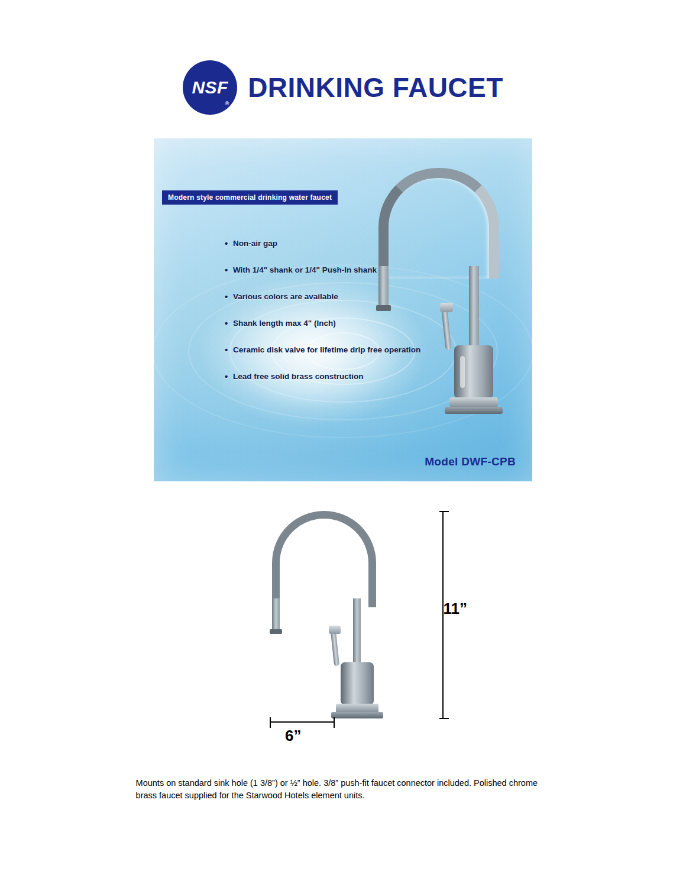NSF ®
DRINKING FAUCET
Modern style commercial drinking water faucet
Non-air gap
With 1/4" shank or 1/4" Push-In shank
Various colors are available
Shank length max 4" (Inch)
Ceramic disk valve for lifetime drip free operation
Lead free solid brass construction
Model DWF-CPB
11”
6”
Mounts on standard sink hole (1 3/8”) or ½” hole. 3/8” push-fit faucet connector included. Polished chrome brass faucet supplied for the Starwood Hotels element units.